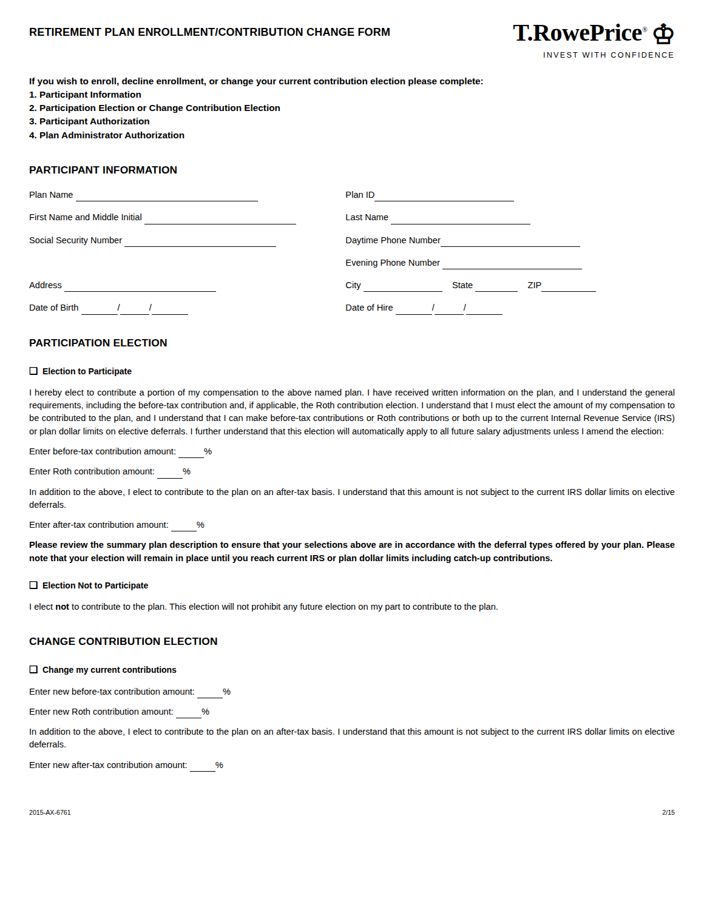T.RowePrice®♔
INVEST WITH CONFIDENCE
RETIREMENT PLAN ENROLLMENT/CONTRIBUTION CHANGE FORM
If you wish to enroll, decline enrollment, or change your current contribution election please complete:
1. Participant Information
2. Participation Election or Change Contribution Election
3. Participant Authorization
4. Plan Administrator Authorization
PARTICIPANT INFORMATION
Plan Name
Plan ID
First Name and Middle Initial
Last Name
Social Security Number
Daytime Phone Number
Evening Phone Number
Address
City State ZIP
Date of Birth / /
Date of Hire / /
PARTICIPATION ELECTION
❑Election to Participate
I hereby elect to contribute a portion of my compensation to the above named plan. I have received written information on the plan, and I understand the general requirements, including the before-tax contribution and, if applicable, the Roth contribution election. I understand that I must elect the amount of my compensation to be contributed to the plan, and I understand that I can make before-tax contributions or Roth contributions or both up to the current Internal Revenue Service (IRS) or plan dollar limits on elective deferrals. I further understand that this election will automatically apply to all future salary adjustments unless I amend the election:
Enter before-tax contribution amount: %
Enter Roth contribution amount: %
In addition to the above, I elect to contribute to the plan on an after-tax basis. I understand that this amount is not subject to the current IRS dollar limits on elective deferrals.
Enter after-tax contribution amount: %
Please review the summary plan description to ensure that your selections above are in accordance with the deferral types offered by your plan. Please note that your election will remain in place until you reach current IRS or plan dollar limits including catch-up contributions.
❑Election Not to Participate
I elect not to contribute to the plan. This election will not prohibit any future election on my part to contribute to the plan.
CHANGE CONTRIBUTION ELECTION
❑Change my current contributions
Enter new before-tax contribution amount: %
Enter new Roth contribution amount: %
In addition to the above, I elect to contribute to the plan on an after-tax basis. I understand that this amount is not subject to the current IRS dollar limits on elective deferrals.
Enter new after-tax contribution amount: %
2015-AX-6761
2/15